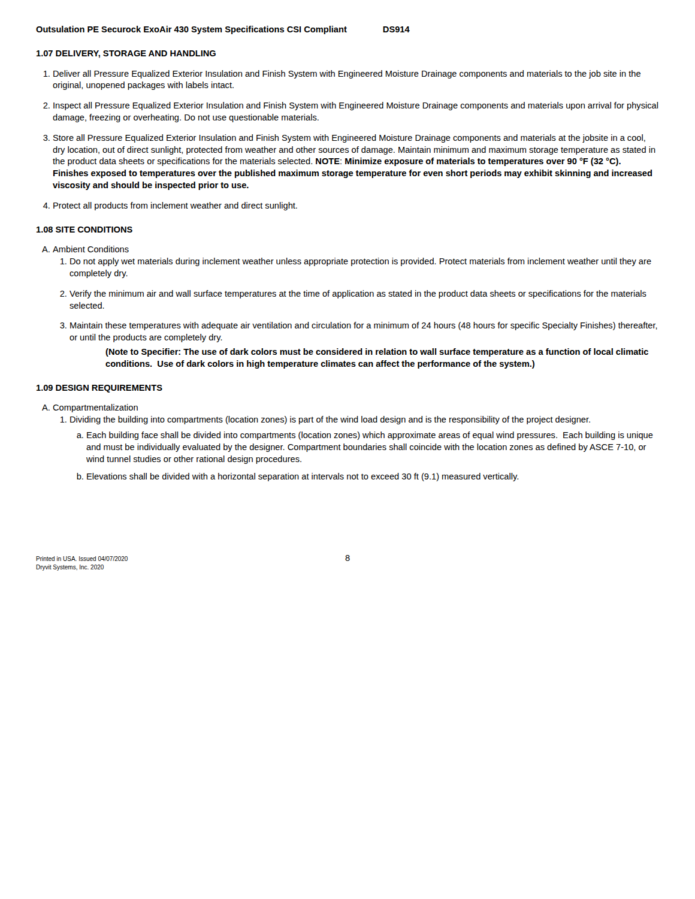Outsulation PE Securock ExoAir 430 System Specifications CSI CompliantDS914
1.07 DELIVERY, STORAGE AND HANDLING
Deliver all Pressure Equalized Exterior Insulation and Finish System with Engineered Moisture Drainage components and materials to the job site in the original, unopened packages with labels intact.
Inspect all Pressure Equalized Exterior Insulation and Finish System with Engineered Moisture Drainage components and materials upon arrival for physical damage, freezing or overheating. Do not use questionable materials.
Store all Pressure Equalized Exterior Insulation and Finish System with Engineered Moisture Drainage components and materials at the jobsite in a cool, dry location, out of direct sunlight, protected from weather and other sources of damage. Maintain minimum and maximum storage temperature as stated in the product data sheets or specifications for the materials selected. NOTE: Minimize exposure of materials to temperatures over 90 °F (32 °C). Finishes exposed to temperatures over the published maximum storage temperature for even short periods may exhibit skinning and increased viscosity and should be inspected prior to use.
Protect all products from inclement weather and direct sunlight.
1.08 SITE CONDITIONS
Ambient Conditions
Do not apply wet materials during inclement weather unless appropriate protection is provided. Protect materials from inclement weather until they are completely dry.
Verify the minimum air and wall surface temperatures at the time of application as stated in the product data sheets or specifications for the materials selected.
Maintain these temperatures with adequate air ventilation and circulation for a minimum of 24 hours (48 hours for specific Specialty Finishes) thereafter, or until the products are completely dry.
(Note to Specifier: The use of dark colors must be considered in relation to wall surface temperature as a function of local climatic conditions. Use of dark colors in high temperature climates can affect the performance of the system.)
1.09 DESIGN REQUIREMENTS
Compartmentalization
Dividing the building into compartments (location zones) is part of the wind load design and is the responsibility of the project designer.
Each building face shall be divided into compartments (location zones) which approximate areas of equal wind pressures. Each building is unique and must be individually evaluated by the designer. Compartment boundaries shall coincide with the location zones as defined by ASCE 7-10, or wind tunnel studies or other rational design procedures.
Elevations shall be divided with a horizontal separation at intervals not to exceed 30 ft (9.1) measured vertically.
Printed in USA. Issued 04/07/2020
Dryvit Systems, Inc. 2020 8